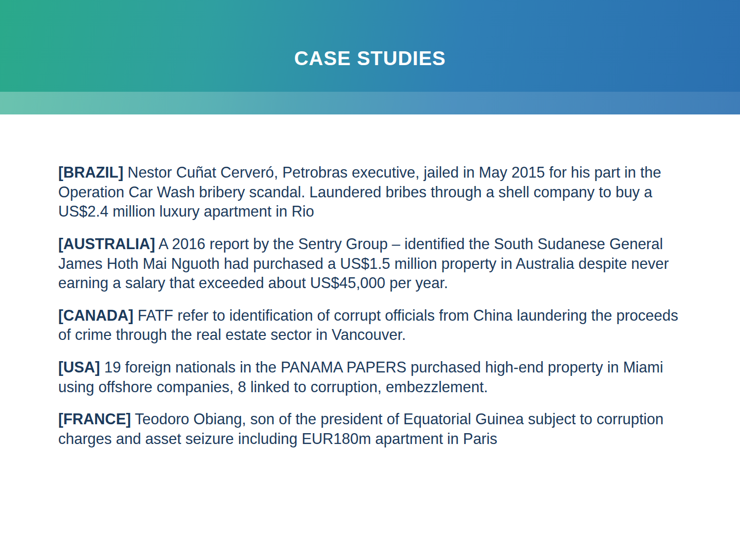CASE STUDIES
[BRAZIL] Nestor Cuñat Cerveró, Petrobras executive, jailed in May 2015 for his part in the Operation Car Wash bribery scandal. Laundered bribes through a shell company to buy a US$2.4 million luxury apartment in Rio
[AUSTRALIA] A 2016 report by the Sentry Group – identified the South Sudanese General James Hoth Mai Nguoth had purchased a US$1.5 million property in Australia despite never earning a salary that exceeded about US$45,000 per year.
[CANADA] FATF refer to identification of corrupt officials from China laundering the proceeds of crime through the real estate sector in Vancouver.
[USA] 19 foreign nationals in the PANAMA PAPERS purchased high-end property in Miami using offshore companies, 8 linked to corruption, embezzlement.
[FRANCE] Teodoro Obiang, son of the president of Equatorial Guinea subject to corruption charges and asset seizure including EUR180m apartment in Paris